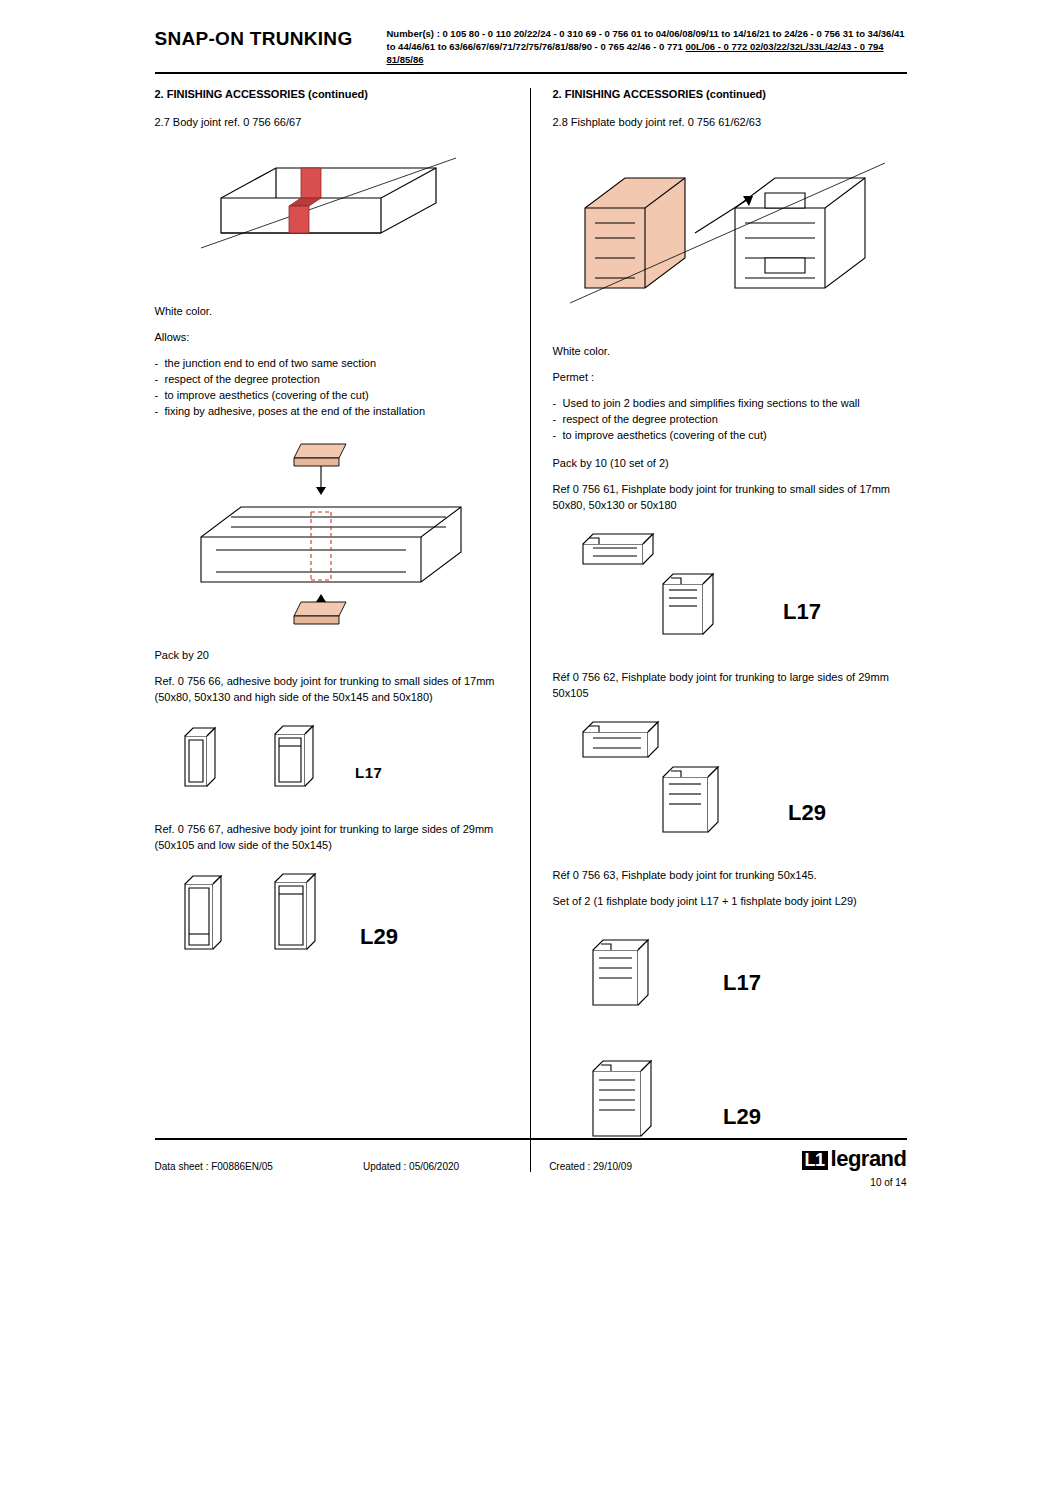SNAP-ON TRUNKING
Number(s) : 0 105 80 - 0 110 20/22/24 - 0 310 69 - 0 756 01 to 04/06/08/09/11 to 14/16/21 to 24/26 - 0 756 31 to 34/36/41 to 44/46/61 to 63/66/67/69/71/72/75/76/81/88/90 - 0 765 42/46 - 0 771 00L/06 - 0 772 02/03/22/32L/33L/42/43 - 0 794 81/85/86
2. FINISHING ACCESSORIES (continued)
2.7 Body joint ref. 0 756 66/67
White color.
Allows:
the junction end to end of two same section
respect of the degree protection
to improve aesthetics (covering of the cut)
fixing by adhesive, poses at the end of the installation
Pack by 20
Ref. 0 756 66, adhesive body joint for trunking to small sides of 17mm (50x80, 50x130 and high side of the 50x145 and 50x180)
L17
Ref. 0 756 67, adhesive body joint for trunking to large sides of 29mm (50x105 and low side of the 50x145)
L29
2. FINISHING ACCESSORIES (continued)
2.8 Fishplate body joint ref. 0 756 61/62/63
White color.
Permet :
Used to join 2 bodies and simplifies fixing sections to the wall
respect of the degree protection
to improve aesthetics (covering of the cut)
Pack by 10 (10 set of 2)
Ref 0 756 61, Fishplate body joint for trunking to small sides of 17mm 50x80, 50x130 or 50x180
L17
Réf 0 756 62, Fishplate body joint for trunking to large sides of 29mm 50x105
L29
Réf 0 756 63, Fishplate body joint for trunking 50x145.
Set of 2 (1 fishplate body joint L17 + 1 fishplate body joint L29)
L17
L29
Data sheet : F00886EN/05 Updated : 05/06/2020 Created : 29/10/09
L1legrand
10 of 14